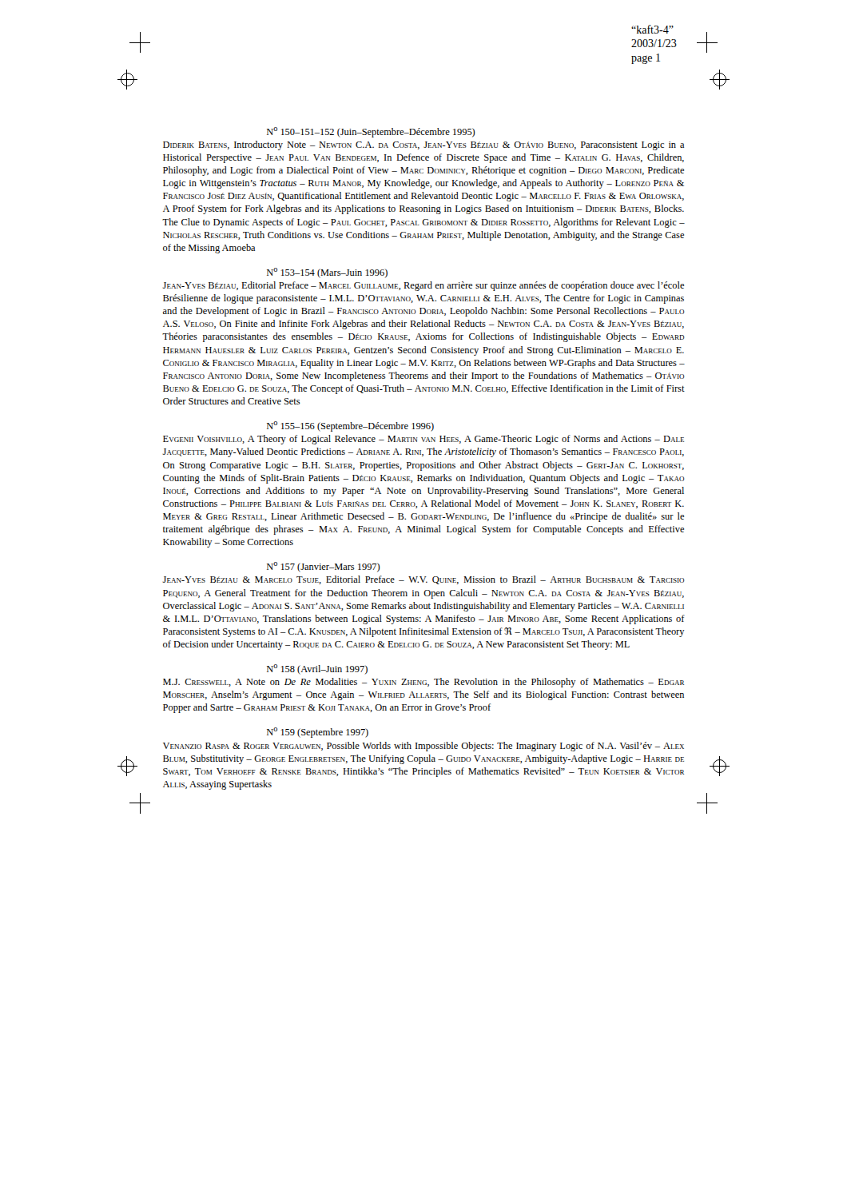“kaft3-4”
2003/1/23
page 1
No 150–151–152 (Juin–Septembre–Décembre 1995)
Diderik Batens, Introductory Note – Newton C.A. da Costa, Jean-Yves Béziau & Otávio Bueno, Paraconsistent Logic in a Historical Perspective – Jean Paul Van Bendegem, In Defence of Discrete Space and Time – Katalin G. Havas, Children, Philosophy, and Logic from a Dialectical Point of View – Marc Dominicy, Rhétorique et cognition – Diego Marconi, Predicate Logic in Wittgenstein’s Tractatus – Ruth Manor, My Knowledge, our Knowledge, and Appeals to Authority – Lorenzo Peña & Francisco José Diez Ausín, Quantificational Entitlement and Relevantoid Deontic Logic – Marcello F. Frias & Ewa Orlowska, A Proof System for Fork Algebras and its Applications to Reasoning in Logics Based on Intuitionism – Diderik Batens, Blocks. The Clue to Dynamic Aspects of Logic – Paul Gochet, Pascal Gribomont & Didier Rossetto, Algorithms for Relevant Logic – Nicholas Rescher, Truth Conditions vs. Use Conditions – Graham Priest, Multiple Denotation, Ambiguity, and the Strange Case of the Missing Amoeba
No 153–154 (Mars–Juin 1996)
Jean-Yves Béziau, Editorial Preface – Marcel Guillaume, Regard en arrière sur quinze années de coopération douce avec l’école Brésilienne de logique paraconsistente – I.M.L. D’Ottaviano, W.A. Carnielli & E.H. Alves, The Centre for Logic in Campinas and the Development of Logic in Brazil – Francisco Antonio Doria, Leopoldo Nachbin: Some Personal Recollections – Paulo A.S. Veloso, On Finite and Infinite Fork Algebras and their Relational Reducts – Newton C.A. da Costa & Jean-Yves Béziau, Théories paraconsistantes des ensembles – Décio Krause, Axioms for Collections of Indistinguishable Objects – Edward Hermann Hauesler & Luiz Carlos Pereira, Gentzen’s Second Consistency Proof and Strong Cut-Elimination – Marcelo E. Coniglio & Francisco Miraglia, Equality in Linear Logic – M.V. Kritz, On Relations between WP-Graphs and Data Structures – Francisco Antonio Doria, Some New Incompleteness Theorems and their Import to the Foundations of Mathematics – Otávio Bueno & Edelcio G. de Souza, The Concept of Quasi-Truth – Antonio M.N. Coelho, Effective Identification in the Limit of First Order Structures and Creative Sets
No 155–156 (Septembre–Décembre 1996)
Evgenii Voishvillo, A Theory of Logical Relevance – Martin van Hees, A Game-Theoric Logic of Norms and Actions – Dale Jacquette, Many-Valued Deontic Predictions – Adriane A. Rini, The Aristotelicity of Thomason’s Semantics – Francesco Paoli, On Strong Comparative Logic – B.H. Slater, Properties, Propositions and Other Abstract Objects – Gert-Jan C. Lokhorst, Counting the Minds of Split-Brain Patients – Décio Krause, Remarks on Individuation, Quantum Objects and Logic – Takao Inoué, Corrections and Additions to my Paper “A Note on Unprovability-Preserving Sound Translations”, More General Constructions – Philippe Balbiani & Luís Fariñas del Cerro, A Relational Model of Movement – John K. Slaney, Robert K. Meyer & Greg Restall, Linear Arithmetic Desecsed – B. Godart-Wendling, De l’influence du «Principe de dualité» sur le traitement algébrique des phrases – Max A. Freund, A Minimal Logical System for Computable Concepts and Effective Knowability – Some Corrections
No 157 (Janvier–Mars 1997)
Jean-Yves Béziau & Marcelo Tsuje, Editorial Preface – W.V. Quine, Mission to Brazil – Arthur Buchsbaum & Tarcisio Pequeno, A General Treatment for the Deduction Theorem in Open Calculi – Newton C.A. da Costa & Jean-Yves Béziau, Overclassical Logic – Adonai S. Sant’Anna, Some Remarks about Indistinguishability and Elementary Particles – W.A. Carnielli & I.M.L. D’Ottaviano, Translations between Logical Systems: A Manifesto – Jair Minoro Abe, Some Recent Applications of Paraconsistent Systems to AI – C.A. Knusden, A Nilpotent Infinitesimal Extension of ℜ – Marcelo Tsuji, A Paraconsistent Theory of Decision under Uncertainty – Roque da C. Caiero & Edelcio G. de Souza, A New Paraconsistent Set Theory: ML
No 158 (Avril–Juin 1997)
M.J. Cresswell, A Note on De Re Modalities – Yuxin Zheng, The Revolution in the Philosophy of Mathematics – Edgar Morscher, Anselm’s Argument – Once Again – Wilfried Allaerts, The Self and its Biological Function: Contrast between Popper and Sartre – Graham Priest & Koji Tanaka, On an Error in Grove’s Proof
No 159 (Septembre 1997)
Venanzio Raspa & Roger Vergauwen, Possible Worlds with Impossible Objects: The Imaginary Logic of N.A. Vasil’év – Alex Blum, Substitutivity – George Englebretsen, The Unifying Copula – Guido Vanackere, Ambiguity-Adaptive Logic – Harrie de Swart, Tom Verhoeff & Renske Brands, Hintikka’s “The Principles of Mathematics Revisited” – Teun Koetsier & Victor Allis, Assaying Supertasks